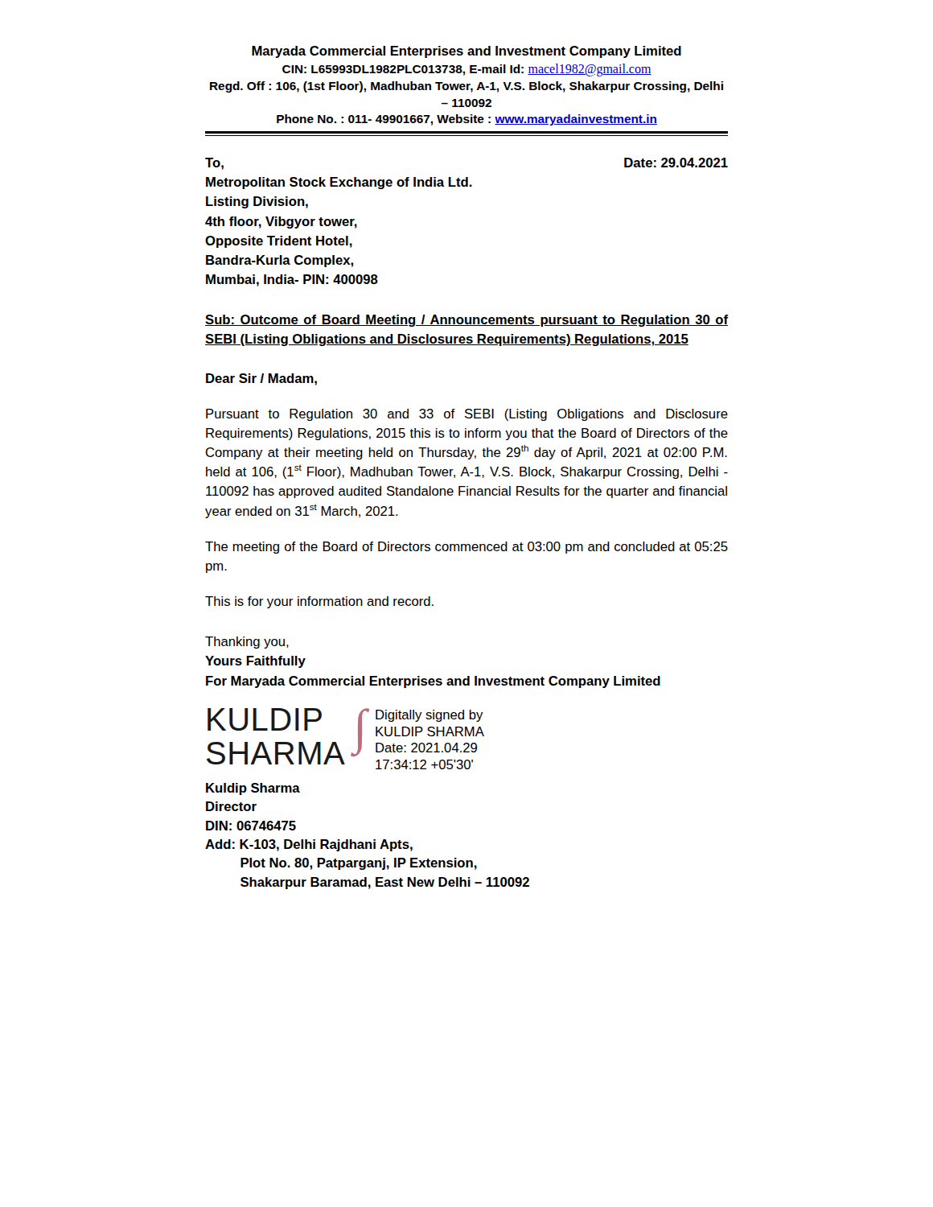Maryada Commercial Enterprises and Investment Company Limited
CIN: L65993DL1982PLC013738, E-mail Id: macel1982@gmail.com
Regd. Off : 106, (1st Floor), Madhuban Tower, A-1, V.S. Block, Shakarpur Crossing, Delhi – 110092
Phone No. : 011- 49901667, Website : www.maryadainvestment.in
Date: 29.04.2021
To,
Metropolitan Stock Exchange of India Ltd.
Listing Division,
4th floor, Vibgyor tower,
Opposite Trident Hotel,
Bandra-Kurla Complex,
Mumbai, India- PIN: 400098
Sub: Outcome of Board Meeting / Announcements pursuant to Regulation 30 of SEBI (Listing Obligations and Disclosures Requirements) Regulations, 2015
Dear Sir / Madam,
Pursuant to Regulation 30 and 33 of SEBI (Listing Obligations and Disclosure Requirements) Regulations, 2015 this is to inform you that the Board of Directors of the Company at their meeting held on Thursday, the 29th day of April, 2021 at 02:00 P.M. held at 106, (1st Floor), Madhuban Tower, A-1, V.S. Block, Shakarpur Crossing, Delhi - 110092 has approved audited Standalone Financial Results for the quarter and financial year ended on 31st March, 2021.
The meeting of the Board of Directors commenced at 03:00 pm and concluded at 05:25 pm.
This is for your information and record.
Thanking you,
Yours Faithfully
For Maryada Commercial Enterprises and Investment Company Limited
KULDIP
SHARMA
∫
Digitally signed by
KULDIP SHARMA
Date: 2021.04.29
17:34:12 +05'30'
Kuldip Sharma
Director
DIN: 06746475
Add: K-103, Delhi Rajdhani Apts,
Plot No. 80, Patparganj, IP Extension,
Shakarpur Baramad, East New Delhi – 110092